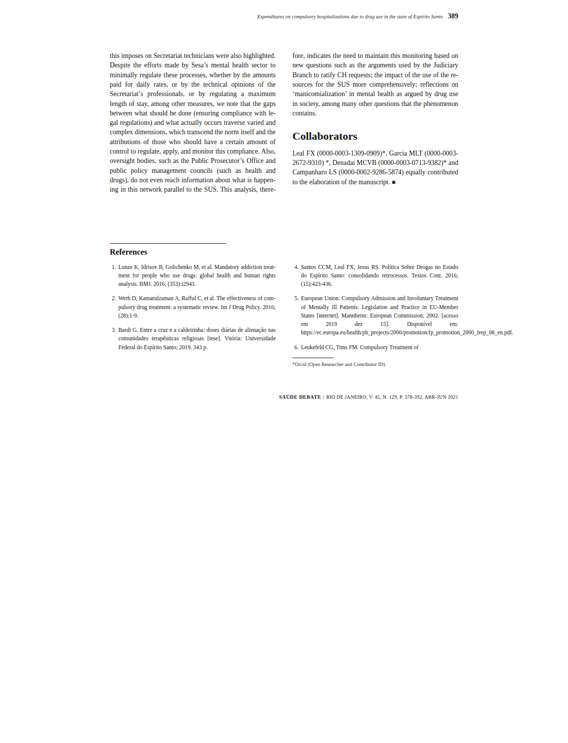Expenditures on compulsory hospitalizations due to drug use in the state of Espírito Santo 389
this imposes on Secretariat technicians were also highlighted. Despite the efforts made by Sesa’s mental health sector to minimally regulate these processes, whether by the amounts paid for daily rates, or by the technical opinions of the Secretariat’s professionals, or by regulating a maximum length of stay, among other measures, we note that the gaps between what should be done (ensuring compliance with legal regulations) and what actually occurs traverse varied and complex dimensions, which transcend the norm itself and the attributions of those who should have a certain amount of control to regulate, apply, and monitor this compliance. Also, oversight bodies, such as the Public Prosecutor’s Office and public policy management councils (such as health and drugs), do not even reach information about what is happening in this network parallel to the SUS. This analysis, therefore, indicates the need to maintain this monitoring based on new questions such as the arguments used by the Judiciary Branch to ratify CH requests; the impact of the use of the resources for the SUS more comprehensively; reflections on ‘manicomialization’ in mental health as argued by drug use in society, among many other questions that the phenomenon contains.
Collaborators
Leal FX (0000-0003-1309-0909)*, Garcia MLT (0000-0003-2672-9310) *, Denadai MCVB (0000-0003-0713-9382)* and Campanharo LS (0000-0002-9286-5874) equally contributed to the elaboration of the manuscript. ■
References
Lunze K, Idrisov B, Golichenko M, et al. Mandatory addiction treatment for people who use drugs: global health and human rights analysis. BMJ. 2016; (353):i2943.
Werb D, Kamarulzaman A, Rafful C, et al. The effectiveness of compulsory drug treatment: a systematic review. Int J Drug Policy. 2016; (28):1-9.
Bardi G. Entre a cruz e a caldeirinha: doses diárias de alienação nas comunidades terapêuticas religiosas [tese]. Vitória: Universidade Federal do Espírito Santo; 2019. 343 p.
Santos CCM, Leal FX, Jesus RS. Política Sobre Drogas no Estado do Espírito Santo: consolidando retrocessos. Textos Cont. 2016; (15):423-436.
European Union. Compulsory Admission and Involuntary Treatment of Mentally Ill Patients. Legislation and Practice in EU-Member States [internet]. Mannheim: European Commission; 2002. [acesso em 2019 dez 15]. Disponível em: https://ec.europa.eu/health/ph_projects/2000/promotion/fp_promotion_2000_frep_08_en.pdf.
Leukefeld CG, Tims FM. Compulsory Treatment of
*Orcid (Open Researcher and Contributor ID).
SAÚDE DEBATE|RIO DE JANEIRO, V. 45, N. 129, P. 378-392, ABR-JUN 2021